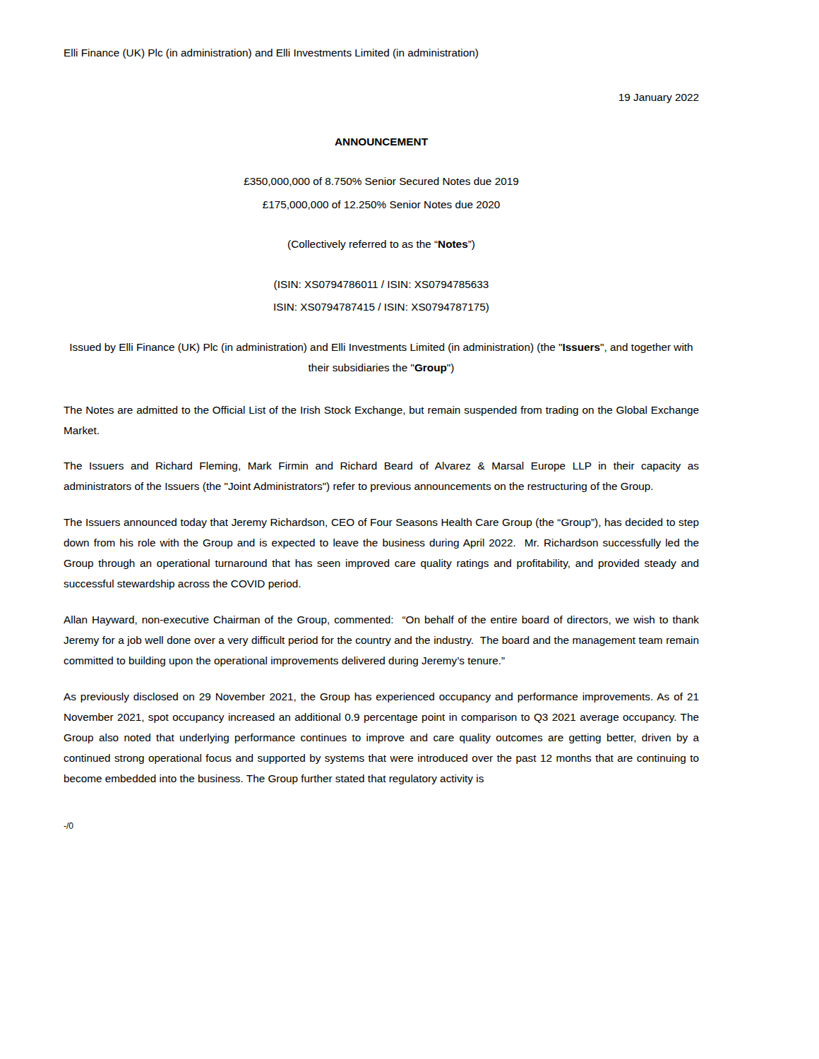Elli Finance (UK) Plc (in administration) and Elli Investments Limited (in administration)
19 January 2022
ANNOUNCEMENT
£350,000,000 of 8.750% Senior Secured Notes due 2019
£175,000,000 of 12.250% Senior Notes due 2020
(Collectively referred to as the “Notes”)
(ISIN: XS0794786011 / ISIN: XS0794785633
ISIN: XS0794787415 / ISIN: XS0794787175)
Issued by Elli Finance (UK) Plc (in administration) and Elli Investments Limited (in administration) (the "Issuers", and together with their subsidiaries the "Group")
The Notes are admitted to the Official List of the Irish Stock Exchange, but remain suspended from trading on the Global Exchange Market.
The Issuers and Richard Fleming, Mark Firmin and Richard Beard of Alvarez & Marsal Europe LLP in their capacity as administrators of the Issuers (the "Joint Administrators") refer to previous announcements on the restructuring of the Group.
The Issuers announced today that Jeremy Richardson, CEO of Four Seasons Health Care Group (the “Group”), has decided to step down from his role with the Group and is expected to leave the business during April 2022. Mr. Richardson successfully led the Group through an operational turnaround that has seen improved care quality ratings and profitability, and provided steady and successful stewardship across the COVID period.
Allan Hayward, non-executive Chairman of the Group, commented: “On behalf of the entire board of directors, we wish to thank Jeremy for a job well done over a very difficult period for the country and the industry. The board and the management team remain committed to building upon the operational improvements delivered during Jeremy’s tenure.”
As previously disclosed on 29 November 2021, the Group has experienced occupancy and performance improvements. As of 21 November 2021, spot occupancy increased an additional 0.9 percentage point in comparison to Q3 2021 average occupancy. The Group also noted that underlying performance continues to improve and care quality outcomes are getting better, driven by a continued strong operational focus and supported by systems that were introduced over the past 12 months that are continuing to become embedded into the business. The Group further stated that regulatory activity is
-/0